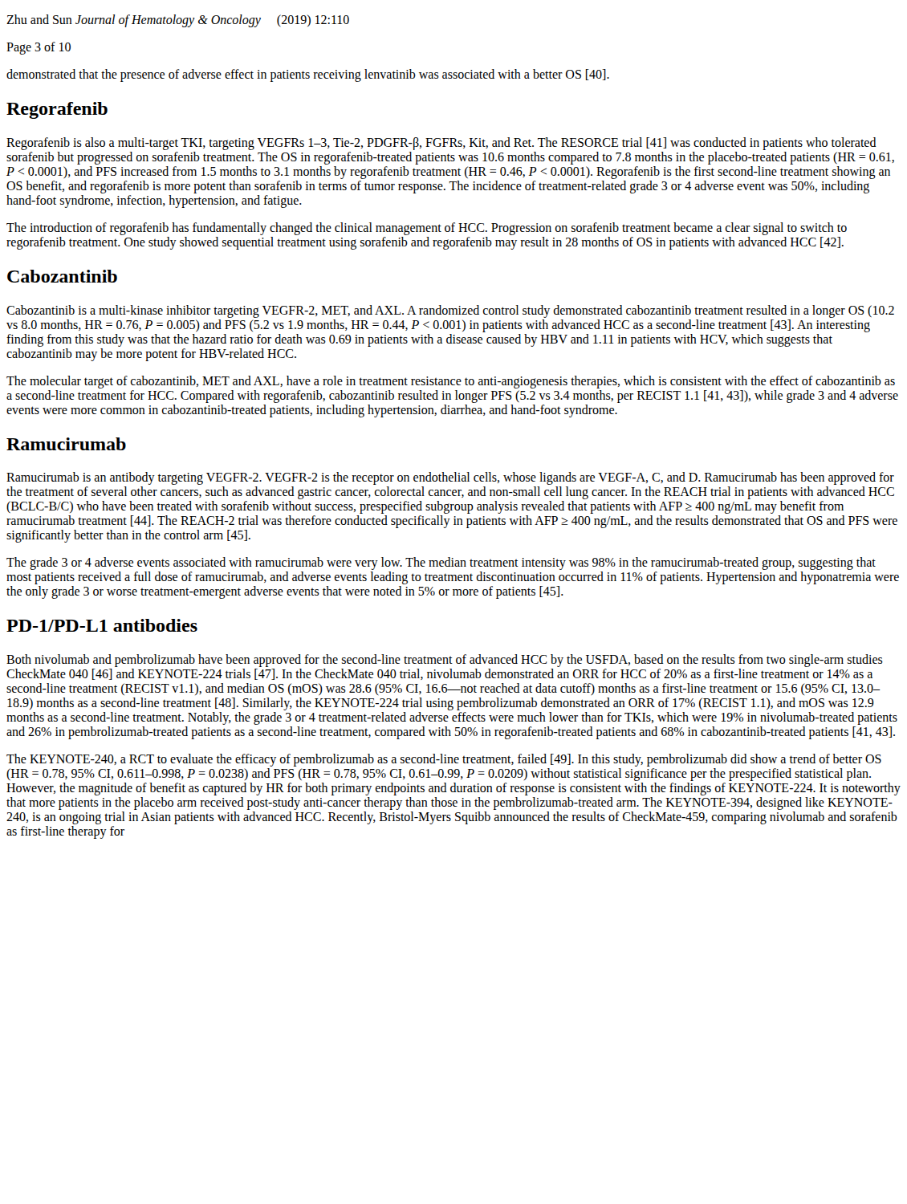Zhu and Sun Journal of Hematology & Oncology (2019) 12:110
Page 3 of 10
demonstrated that the presence of adverse effect in patients receiving lenvatinib was associated with a better OS [40].
Regorafenib
Regorafenib is also a multi-target TKI, targeting VEGFRs 1–3, Tie-2, PDGFR-β, FGFRs, Kit, and Ret. The RESORCE trial [41] was conducted in patients who tolerated sorafenib but progressed on sorafenib treatment. The OS in regorafenib-treated patients was 10.6 months compared to 7.8 months in the placebo-treated patients (HR = 0.61, P < 0.0001), and PFS increased from 1.5 months to 3.1 months by regorafenib treatment (HR = 0.46, P < 0.0001). Regorafenib is the first second-line treatment showing an OS benefit, and regorafenib is more potent than sorafenib in terms of tumor response. The incidence of treatment-related grade 3 or 4 adverse event was 50%, including hand-foot syndrome, infection, hypertension, and fatigue.
The introduction of regorafenib has fundamentally changed the clinical management of HCC. Progression on sorafenib treatment became a clear signal to switch to regorafenib treatment. One study showed sequential treatment using sorafenib and regorafenib may result in 28 months of OS in patients with advanced HCC [42].
Cabozantinib
Cabozantinib is a multi-kinase inhibitor targeting VEGFR-2, MET, and AXL. A randomized control study demonstrated cabozantinib treatment resulted in a longer OS (10.2 vs 8.0 months, HR = 0.76, P = 0.005) and PFS (5.2 vs 1.9 months, HR = 0.44, P < 0.001) in patients with advanced HCC as a second-line treatment [43]. An interesting finding from this study was that the hazard ratio for death was 0.69 in patients with a disease caused by HBV and 1.11 in patients with HCV, which suggests that cabozantinib may be more potent for HBV-related HCC.
The molecular target of cabozantinib, MET and AXL, have a role in treatment resistance to anti-angiogenesis therapies, which is consistent with the effect of cabozantinib as a second-line treatment for HCC. Compared with regorafenib, cabozantinib resulted in longer PFS (5.2 vs 3.4 months, per RECIST 1.1 [41, 43]), while grade 3 and 4 adverse events were more common in cabozantinib-treated patients, including hypertension, diarrhea, and hand-foot syndrome.
Ramucirumab
Ramucirumab is an antibody targeting VEGFR-2. VEGFR-2 is the receptor on endothelial cells, whose ligands are VEGF-A, C, and D. Ramucirumab has been approved for the treatment of several other cancers, such as advanced gastric cancer, colorectal cancer, and non-small cell lung cancer. In the REACH trial in patients with advanced HCC (BCLC-B/C) who have been treated with sorafenib without success, prespecified subgroup analysis revealed that patients with AFP ≥ 400 ng/mL may benefit from ramucirumab treatment [44]. The REACH-2 trial was therefore conducted specifically in patients with AFP ≥ 400 ng/mL, and the results demonstrated that OS and PFS were significantly better than in the control arm [45].
The grade 3 or 4 adverse events associated with ramucirumab were very low. The median treatment intensity was 98% in the ramucirumab-treated group, suggesting that most patients received a full dose of ramucirumab, and adverse events leading to treatment discontinuation occurred in 11% of patients. Hypertension and hyponatremia were the only grade 3 or worse treatment-emergent adverse events that were noted in 5% or more of patients [45].
PD-1/PD-L1 antibodies
Both nivolumab and pembrolizumab have been approved for the second-line treatment of advanced HCC by the USFDA, based on the results from two single-arm studies CheckMate 040 [46] and KEYNOTE-224 trials [47]. In the CheckMate 040 trial, nivolumab demonstrated an ORR for HCC of 20% as a first-line treatment or 14% as a second-line treatment (RECIST v1.1), and median OS (mOS) was 28.6 (95% CI, 16.6—not reached at data cutoff) months as a first-line treatment or 15.6 (95% CI, 13.0–18.9) months as a second-line treatment [48]. Similarly, the KEYNOTE-224 trial using pembrolizumab demonstrated an ORR of 17% (RECIST 1.1), and mOS was 12.9 months as a second-line treatment. Notably, the grade 3 or 4 treatment-related adverse effects were much lower than for TKIs, which were 19% in nivolumab-treated patients and 26% in pembrolizumab-treated patients as a second-line treatment, compared with 50% in regorafenib-treated patients and 68% in cabozantinib-treated patients [41, 43].
The KEYNOTE-240, a RCT to evaluate the efficacy of pembrolizumab as a second-line treatment, failed [49]. In this study, pembrolizumab did show a trend of better OS (HR = 0.78, 95% CI, 0.611–0.998, P = 0.0238) and PFS (HR = 0.78, 95% CI, 0.61–0.99, P = 0.0209) without statistical significance per the prespecified statistical plan. However, the magnitude of benefit as captured by HR for both primary endpoints and duration of response is consistent with the findings of KEYNOTE-224. It is noteworthy that more patients in the placebo arm received post-study anti-cancer therapy than those in the pembrolizumab-treated arm. The KEYNOTE-394, designed like KEYNOTE-240, is an ongoing trial in Asian patients with advanced HCC. Recently, Bristol-Myers Squibb announced the results of CheckMate-459, comparing nivolumab and sorafenib as first-line therapy for